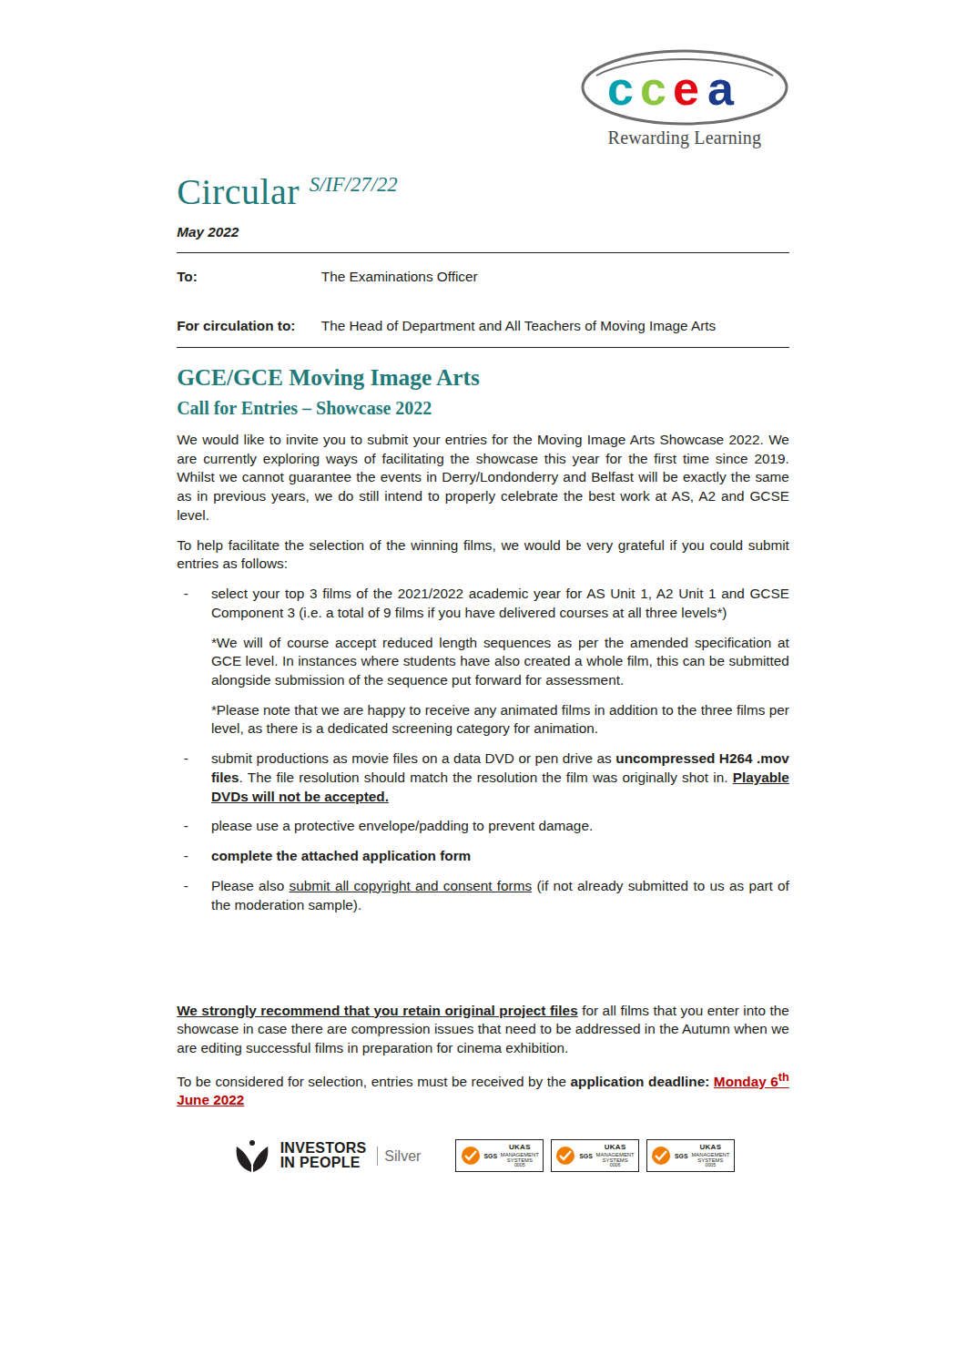c c e a
Rewarding Learning
Circular S/IF/27/22
May 2022
| To: | The Examinations Officer |
| For circulation to: | The Head of Department and All Teachers of Moving Image Arts |
GCE/GCE Moving Image Arts
Call for Entries – Showcase 2022
We would like to invite you to submit your entries for the Moving Image Arts Showcase 2022. We are currently exploring ways of facilitating the showcase this year for the first time since 2019. Whilst we cannot guarantee the events in Derry/Londonderry and Belfast will be exactly the same as in previous years, we do still intend to properly celebrate the best work at AS, A2 and GCSE level.
To help facilitate the selection of the winning films, we would be very grateful if you could submit entries as follows:
select your top 3 films of the 2021/2022 academic year for AS Unit 1, A2 Unit 1 and GCSE Component 3 (i.e. a total of 9 films if you have delivered courses at all three levels*)
*We will of course accept reduced length sequences as per the amended specification at GCE level. In instances where students have also created a whole film, this can be submitted alongside submission of the sequence put forward for assessment.
*Please note that we are happy to receive any animated films in addition to the three films per level, as there is a dedicated screening category for animation.
submit productions as movie files on a data DVD or pen drive as uncompressed H264 .mov files. The file resolution should match the resolution the film was originally shot in. Playable DVDs will not be accepted.
please use a protective envelope/padding to prevent damage.
complete the attached application form
Please also submit all copyright and consent forms (if not already submitted to us as part of the moderation sample).
We strongly recommend that you retain original project files for all films that you enter into the showcase in case there are compression issues that need to be addressed in the Autumn when we are editing successful films in preparation for cinema exhibition.
To be considered for selection, entries must be received by the application deadline: Monday 6th June 2022
INVESTORS
IN PEOPLE
Silver
SGS
UKAS
MANAGEMENT
SYSTEMS
0005
SGS
UKAS
MANAGEMENT
SYSTEMS
0006
SGS
UKAS
MANAGEMENT
SYSTEMS
0005